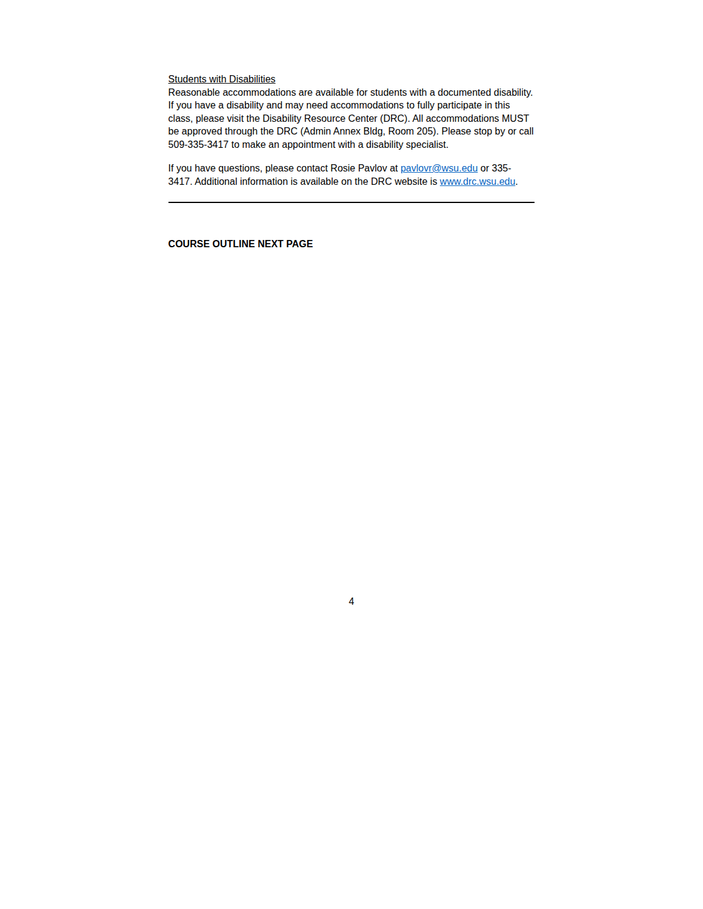Students with Disabilities
Reasonable accommodations are available for students with a documented disability. If you have a disability and may need accommodations to fully participate in this class, please visit the Disability Resource Center (DRC). All accommodations MUST be approved through the DRC (Admin Annex Bldg, Room 205). Please stop by or call 509-335-3417 to make an appointment with a disability specialist.
If you have questions, please contact Rosie Pavlov at pavlovr@wsu.edu or 335-3417. Additional information is available on the DRC website is www.drc.wsu.edu.
COURSE OUTLINE NEXT PAGE
4